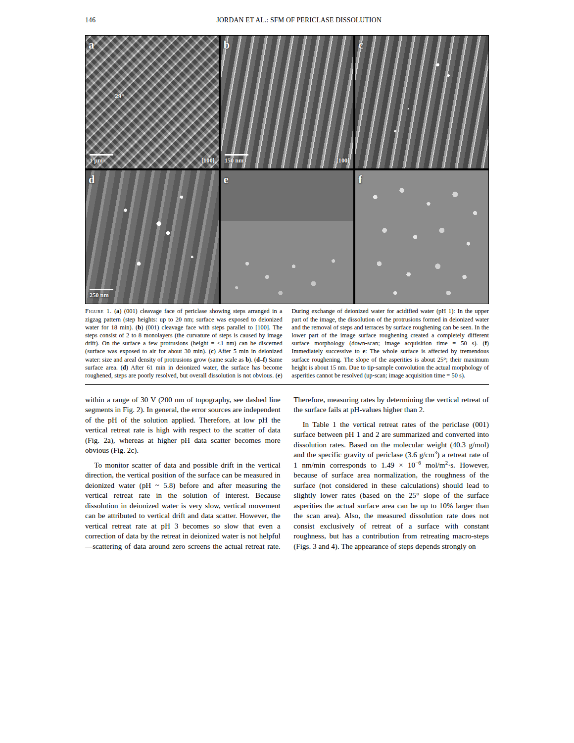146 Jordan et al.: SFM of Periclase Dissolution
a 29° 1 µm [100]
b 150 nm [100]
c
d 250 nm
e
f
Figure 1. (a) (001) cleavage face of periclase showing steps arranged in a zigzag pattern (step heights: up to 20 nm; surface was exposed to deionized water for 18 min). (b) (001) cleavage face with steps parallel to [100]. The steps consist of 2 to 8 monolayers (the curvature of steps is caused by image drift). On the surface a few protrusions (height = <1 nm) can be discerned (surface was exposed to air for about 30 min). (c) After 5 min in deionized water: size and areal density of protrusions grow (same scale as b). (d–f) Same surface area. (d) After 61 min in deionized water, the surface has become roughened, steps are poorly resolved, but overall dissolution is not obvious. (e) During exchange of deionized water for acidified water (pH 1): In the upper part of the image, the dissolution of the protrusions formed in deionized water and the removal of steps and terraces by surface roughening can be seen. In the lower part of the image surface roughening created a completely different surface morphology (down-scan; image acquisition time = 50 s). (f) Immediately successive to e: The whole surface is affected by tremendous surface roughening. The slope of the asperities is about 25°; their maximum height is about 15 nm. Due to tip-sample convolution the actual morphology of asperities cannot be resolved (up-scan; image acquisition time = 50 s).
within a range of 30 V (200 nm of topography, see dashed line segments in Fig. 2). In general, the error sources are independent of the pH of the solution applied. Therefore, at low pH the vertical retreat rate is high with respect to the scatter of data (Fig. 2a), whereas at higher pH data scatter becomes more obvious (Fig. 2c).
To monitor scatter of data and possible drift in the vertical direction, the vertical position of the surface can be measured in deionized water (pH ~ 5.8) before and after measuring the vertical retreat rate in the solution of interest. Because dissolution in deionized water is very slow, vertical movement can be attributed to vertical drift and data scatter. However, the vertical retreat rate at pH 3 becomes so slow that even a correction of data by the retreat in deionized water is not helpful—scattering of data around zero screens the actual retreat rate. Therefore, measuring rates by determining the vertical retreat of the surface fails at pH-values higher than 2.
In Table 1 the vertical retreat rates of the periclase (001) surface between pH 1 and 2 are summarized and converted into dissolution rates. Based on the molecular weight (40.3 g/mol) and the specific gravity of periclase (3.6 g/cm3) a retreat rate of 1 nm/min corresponds to 1.49 × 10−6 mol/m2·s. However, because of surface area normalization, the roughness of the surface (not considered in these calculations) should lead to slightly lower rates (based on the 25° slope of the surface asperities the actual surface area can be up to 10% larger than the scan area). Also, the measured dissolution rate does not consist exclusively of retreat of a surface with constant roughness, but has a contribution from retreating macro-steps (Figs. 3 and 4). The appearance of steps depends strongly on